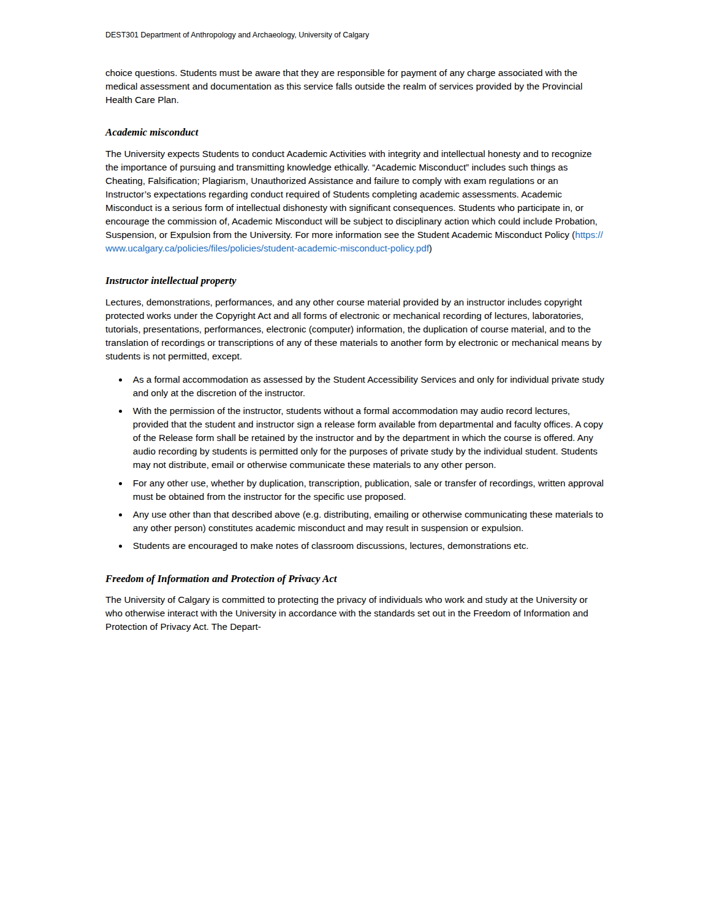DEST301 Department of Anthropology and Archaeology, University of Calgary
choice questions. Students must be aware that they are responsible for payment of any charge associated with the medical assessment and documentation as this service falls outside the realm of services provided by the Provincial Health Care Plan.
Academic misconduct
The University expects Students to conduct Academic Activities with integrity and intellectual honesty and to recognize the importance of pursuing and transmitting knowledge ethically. “Academic Misconduct” includes such things as Cheating, Falsification; Plagiarism, Unauthorized Assistance and failure to comply with exam regulations or an Instructor’s expectations regarding conduct required of Students completing academic assessments. Academic Misconduct is a serious form of intellectual dishonesty with significant consequences. Students who participate in, or encourage the commission of, Academic Misconduct will be subject to disciplinary action which could include Probation, Suspension, or Expulsion from the University. For more information see the Student Academic Misconduct Policy (https://www.ucalgary.ca/policies/files/policies/student-academic-misconduct-policy.pdf)
Instructor intellectual property
Lectures, demonstrations, performances, and any other course material provided by an instructor includes copyright protected works under the Copyright Act and all forms of electronic or mechanical recording of lectures, laboratories, tutorials, presentations, performances, electronic (computer) information, the duplication of course material, and to the translation of recordings or transcriptions of any of these materials to another form by electronic or mechanical means by students is not permitted, except.
As a formal accommodation as assessed by the Student Accessibility Services and only for individual private study and only at the discretion of the instructor.
With the permission of the instructor, students without a formal accommodation may audio record lectures, provided that the student and instructor sign a release form available from departmental and faculty offices. A copy of the Release form shall be retained by the instructor and by the department in which the course is offered. Any audio recording by students is permitted only for the purposes of private study by the individual student. Students may not distribute, email or otherwise communicate these materials to any other person.
For any other use, whether by duplication, transcription, publication, sale or transfer of recordings, written approval must be obtained from the instructor for the specific use proposed.
Any use other than that described above (e.g. distributing, emailing or otherwise communicating these materials to any other person) constitutes academic misconduct and may result in suspension or expulsion.
Students are encouraged to make notes of classroom discussions, lectures, demonstrations etc.
Freedom of Information and Protection of Privacy Act
The University of Calgary is committed to protecting the privacy of individuals who work and study at the University or who otherwise interact with the University in accordance with the standards set out in the Freedom of Information and Protection of Privacy Act. The Depart-